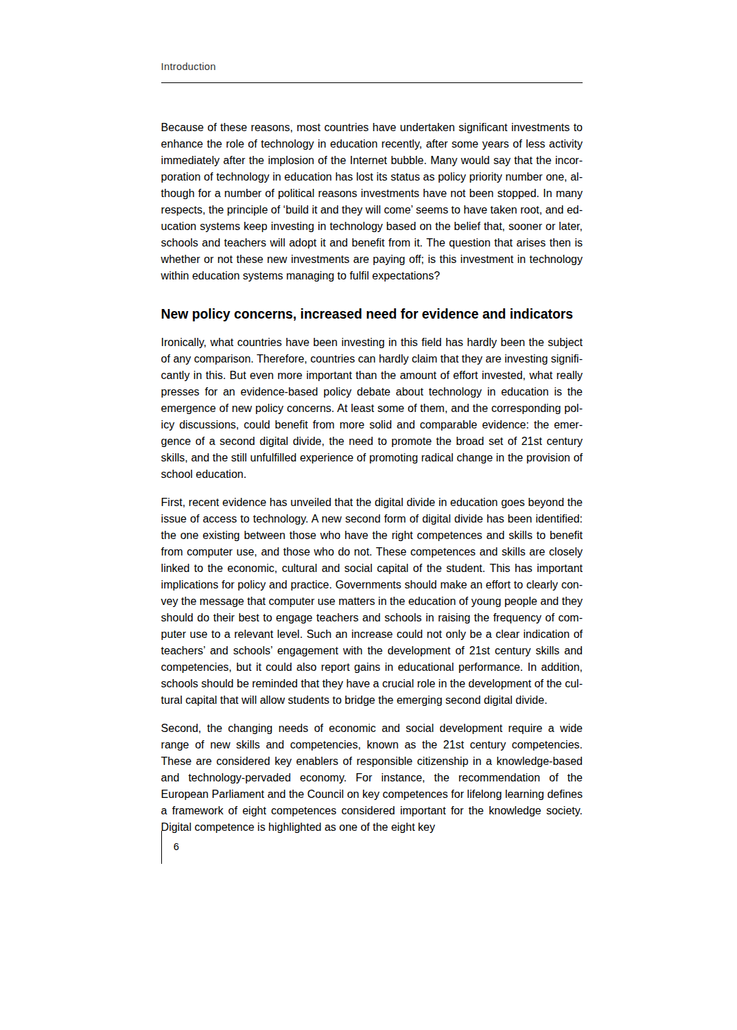Introduction
Because of these reasons, most countries have undertaken significant investments to enhance the role of technology in education recently, after some years of less activity immediately after the implosion of the Internet bubble. Many would say that the incorporation of technology in education has lost its status as policy priority number one, although for a number of political reasons investments have not been stopped. In many respects, the principle of ‘build it and they will come’ seems to have taken root, and education systems keep investing in technology based on the belief that, sooner or later, schools and teachers will adopt it and benefit from it. The question that arises then is whether or not these new investments are paying off; is this investment in technology within education systems managing to fulfil expectations?
New policy concerns, increased need for evidence and indicators
Ironically, what countries have been investing in this field has hardly been the subject of any comparison. Therefore, countries can hardly claim that they are investing significantly in this. But even more important than the amount of effort invested, what really presses for an evidence-based policy debate about technology in education is the emergence of new policy concerns. At least some of them, and the corresponding policy discussions, could benefit from more solid and comparable evidence: the emergence of a second digital divide, the need to promote the broad set of 21st century skills, and the still unfulfilled experience of promoting radical change in the provision of school education.
First, recent evidence has unveiled that the digital divide in education goes beyond the issue of access to technology. A new second form of digital divide has been identified: the one existing between those who have the right competences and skills to benefit from computer use, and those who do not. These competences and skills are closely linked to the economic, cultural and social capital of the student. This has important implications for policy and practice. Governments should make an effort to clearly convey the message that computer use matters in the education of young people and they should do their best to engage teachers and schools in raising the frequency of computer use to a relevant level. Such an increase could not only be a clear indication of teachers’ and schools’ engagement with the development of 21st century skills and competencies, but it could also report gains in educational performance. In addition, schools should be reminded that they have a crucial role in the development of the cultural capital that will allow students to bridge the emerging second digital divide.
Second, the changing needs of economic and social development require a wide range of new skills and competencies, known as the 21st century competencies. These are considered key enablers of responsible citizenship in a knowledge-based and technology-pervaded economy. For instance, the recommendation of the European Parliament and the Council on key competences for lifelong learning defines a framework of eight competences considered important for the knowledge society. Digital competence is highlighted as one of the eight key
6